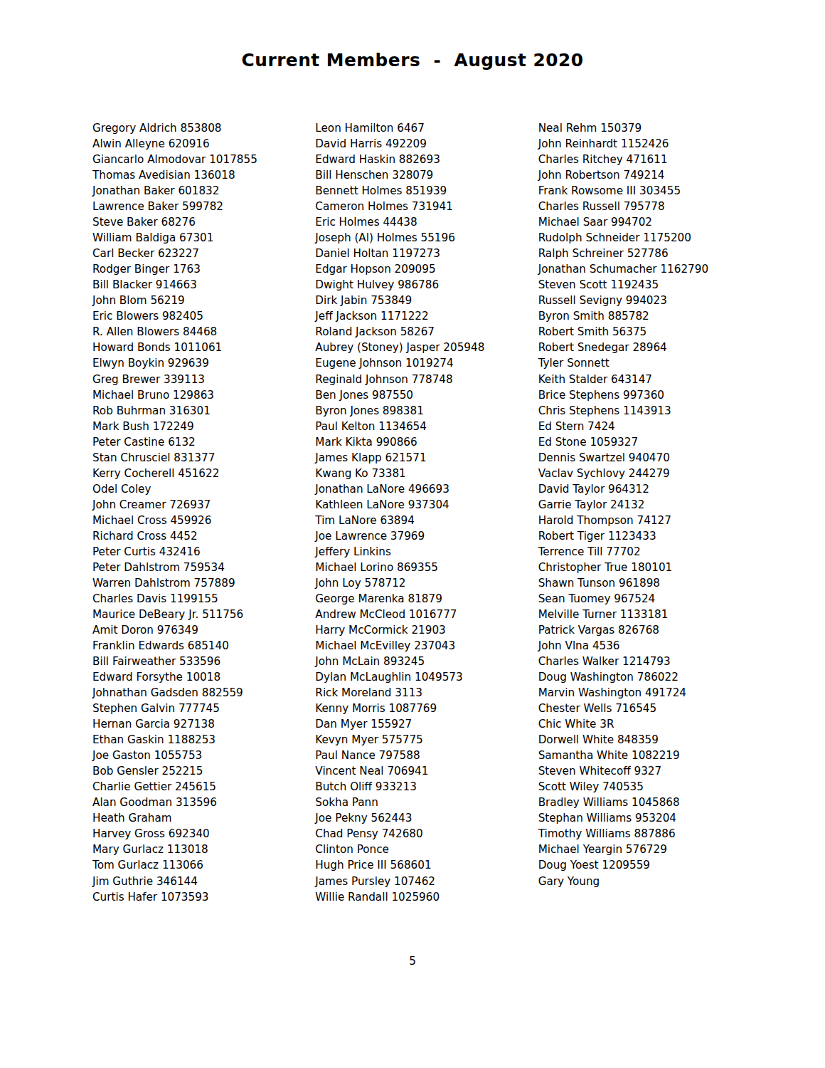Current Members - August 2020
Gregory Aldrich 853808
Alwin Alleyne 620916
Giancarlo Almodovar 1017855
Thomas Avedisian 136018
Jonathan Baker 601832
Lawrence Baker 599782
Steve Baker 68276
William Baldiga 67301
Carl Becker 623227
Rodger Binger 1763
Bill Blacker 914663
John Blom 56219
Eric Blowers 982405
R. Allen Blowers 84468
Howard Bonds 1011061
Elwyn Boykin 929639
Greg Brewer 339113
Michael Bruno 129863
Rob Buhrman 316301
Mark Bush 172249
Peter Castine 6132
Stan Chrusciel 831377
Kerry Cocherell 451622
Odel Coley
John Creamer 726937
Michael Cross 459926
Richard Cross 4452
Peter Curtis 432416
Peter Dahlstrom 759534
Warren Dahlstrom 757889
Charles Davis 1199155
Maurice DeBeary Jr. 511756
Amit Doron 976349
Franklin Edwards 685140
Bill Fairweather 533596
Edward Forsythe 10018
Johnathan Gadsden 882559
Stephen Galvin 777745
Hernan Garcia 927138
Ethan Gaskin 1188253
Joe Gaston 1055753
Bob Gensler 252215
Charlie Gettier 245615
Alan Goodman 313596
Heath Graham
Harvey Gross 692340
Mary Gurlacz 113018
Tom Gurlacz 113066
Jim Guthrie 346144
Curtis Hafer 1073593
Leon Hamilton 6467
David Harris 492209
Edward Haskin 882693
Bill Henschen 328079
Bennett Holmes 851939
Cameron Holmes 731941
Eric Holmes 44438
Joseph (Al) Holmes 55196
Daniel Holtan 1197273
Edgar Hopson 209095
Dwight Hulvey 986786
Dirk Jabin 753849
Jeff Jackson 1171222
Roland Jackson 58267
Aubrey (Stoney) Jasper 205948
Eugene Johnson 1019274
Reginald Johnson 778748
Ben Jones 987550
Byron Jones 898381
Paul Kelton 1134654
Mark Kikta 990866
James Klapp 621571
Kwang Ko 73381
Jonathan LaNore 496693
Kathleen LaNore 937304
Tim LaNore 63894
Joe Lawrence 37969
Jeffery Linkins
Michael Lorino 869355
John Loy 578712
George Marenka 81879
Andrew McCleod 1016777
Harry McCormick 21903
Michael McEvilley 237043
John McLain 893245
Dylan McLaughlin 1049573
Rick Moreland 3113
Kenny Morris 1087769
Dan Myer 155927
Kevyn Myer 575775
Paul Nance 797588
Vincent Neal 706941
Butch Oliff 933213
Sokha Pann
Joe Pekny 562443
Chad Pensy 742680
Clinton Ponce
Hugh Price III 568601
James Pursley 107462
Willie Randall 1025960
Neal Rehm 150379
John Reinhardt 1152426
Charles Ritchey 471611
John Robertson 749214
Frank Rowsome III 303455
Charles Russell 795778
Michael Saar 994702
Rudolph Schneider 1175200
Ralph Schreiner 527786
Jonathan Schumacher 1162790
Steven Scott 1192435
Russell Sevigny 994023
Byron Smith 885782
Robert Smith 56375
Robert Snedegar 28964
Tyler Sonnett
Keith Stalder 643147
Brice Stephens 997360
Chris Stephens 1143913
Ed Stern 7424
Ed Stone 1059327
Dennis Swartzel 940470
Vaclav Sychlovy 244279
David Taylor 964312
Garrie Taylor 24132
Harold Thompson 74127
Robert Tiger 1123433
Terrence Till 77702
Christopher True 180101
Shawn Tunson 961898
Sean Tuomey 967524
Melville Turner 1133181
Patrick Vargas 826768
John Vlna 4536
Charles Walker 1214793
Doug Washington 786022
Marvin Washington 491724
Chester Wells 716545
Chic White 3R
Dorwell White 848359
Samantha White 1082219
Steven Whitecoff 9327
Scott Wiley 740535
Bradley Williams 1045868
Stephan Williams 953204
Timothy Williams 887886
Michael Yeargin 576729
Doug Yoest 1209559
Gary Young
5